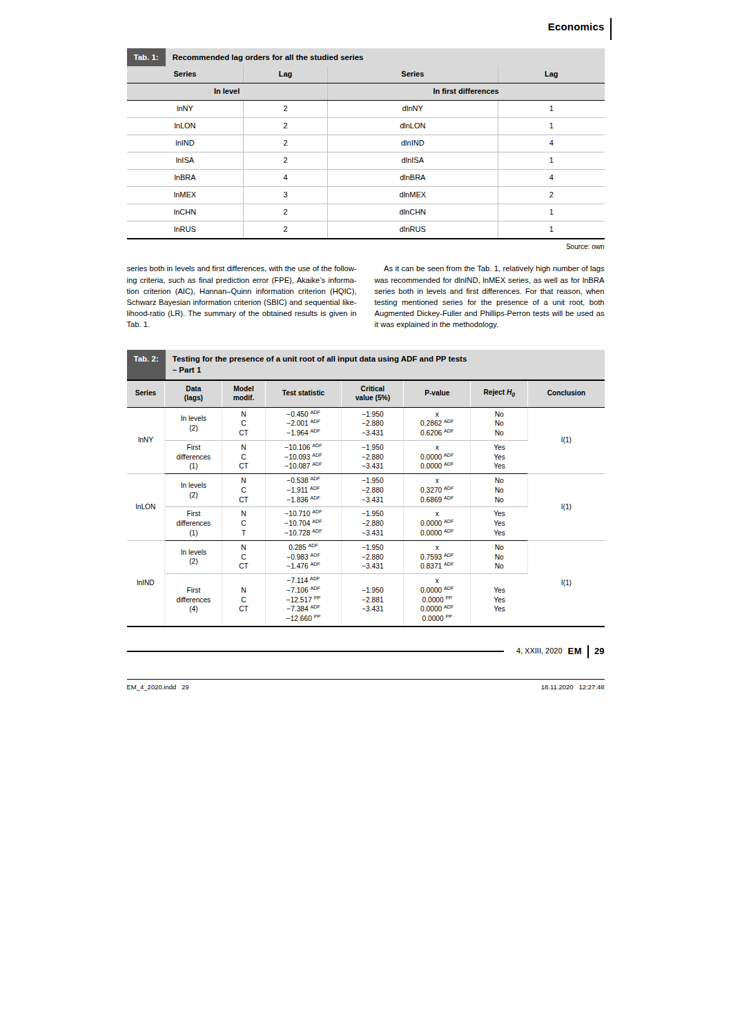Economics
Tab. 1:
Recommended lag orders for all the studied series
| Series | Lag | Series | Lag |
| --- | --- | --- | --- |
| In level | In first differences |
| lnNY | 2 | dlnNY | 1 |
| lnLON | 2 | dlnLON | 1 |
| lnIND | 2 | dlnIND | 4 |
| lnISA | 2 | dlnISA | 1 |
| lnBRA | 4 | dlnBRA | 4 |
| lnMEX | 3 | dlnMEX | 2 |
| lnCHN | 2 | dlnCHN | 1 |
| lnRUS | 2 | dlnRUS | 1 |
Source: own
series both in levels and first differences, with the use of the following criteria, such as final prediction error (FPE), Akaike’s information criterion (AIC), Hannan–Quinn information criterion (HQIC), Schwarz Bayesian information criterion (SBIC) and sequential likelihood-ratio (LR). The summary of the obtained results is given in Tab. 1.
As it can be seen from the Tab. 1, relatively high number of lags was recommended for dlnIND, lnMEX series, as well as for lnBRA series both in levels and first differences. For that reason, when testing mentioned series for the presence of a unit root, both Augmented Dickey-Fuller and Phillips-Perron tests will be used as it was explained in the methodology.
Tab. 2:
Testing for the presence of a unit root of all input data using ADF and PP tests
– Part 1
| Series | Data (lags) | Model modif. | Test statistic | Critical value (5%) | P-value | Reject H 0 | Conclusion |
| --- | --- | --- | --- | --- | --- | --- | --- |
| lnNY | In levels (2) | N C CT | −0.450 ADF −2.001 ADF −1.964 ADF | −1.950 −2.880 −3.431 | x 0.2862 ADF 0.6206 ADF | No No No | I(1) |
| First differences (1) | N C CT | −10.106 ADF −10.093 ADF −10.087 ADF | −1.950 −2.880 −3.431 | x 0.0000 ADF 0.0000 ADF | Yes Yes Yes |
| lnLON | In levels (2) | N C CT | −0.538 ADF −1.911 ADF −1.836 ADF | −1.950 −2.880 −3.431 | x 0.3270 ADF 0.6869 ADF | No No No | I(1) |
| First differences (1) | N C T | −10.710 ADF −10.704 ADF −10.728 ADF | −1.950 −2.880 −3.431 | x 0.0000 ADF 0.0000 ADF | Yes Yes Yes |
| lnIND | In levels (2) | N C CT | 0.285 ADF −0.983 ADF −1.476 ADF | −1.950 −2.880 −3.431 | x 0.7593 ADF 0.8371 ADF | No No No | I(1) |
| First differences (4) | N C CT | −7.114 ADF −7.106 ADF −12.517 PP −7.384 ADF −12.660 PP | −1.950 −2.881 −3.431 | x 0.0000 ADF 0.0000 PP 0.0000 ADF 0.0000 PP | Yes Yes Yes |
4, XXIII, 2020
EM
29
EM_4_2020.indd 29
18.11.2020 12:27:48